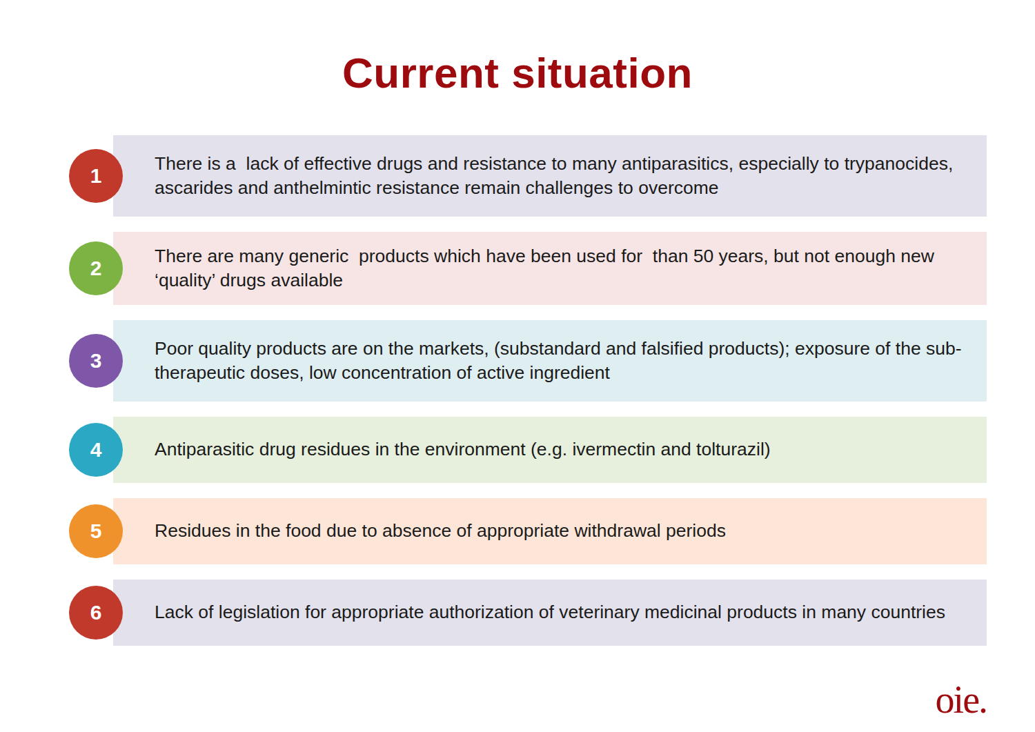Current situation
1
There is a lack of effective drugs and resistance to many antiparasitics, especially to trypanocides, ascarides and anthelmintic resistance remain challenges to overcome
2
There are many generic products which have been used for than 50 years, but not enough new ‘quality’ drugs available
3
Poor quality products are on the markets, (substandard and falsified products); exposure of the sub-therapeutic doses, low concentration of active ingredient
4
Antiparasitic drug residues in the environment (e.g. ivermectin and tolturazil)
5
Residues in the food due to absence of appropriate withdrawal periods
6
Lack of legislation for appropriate authorization of veterinary medicinal products in many countries
oie.